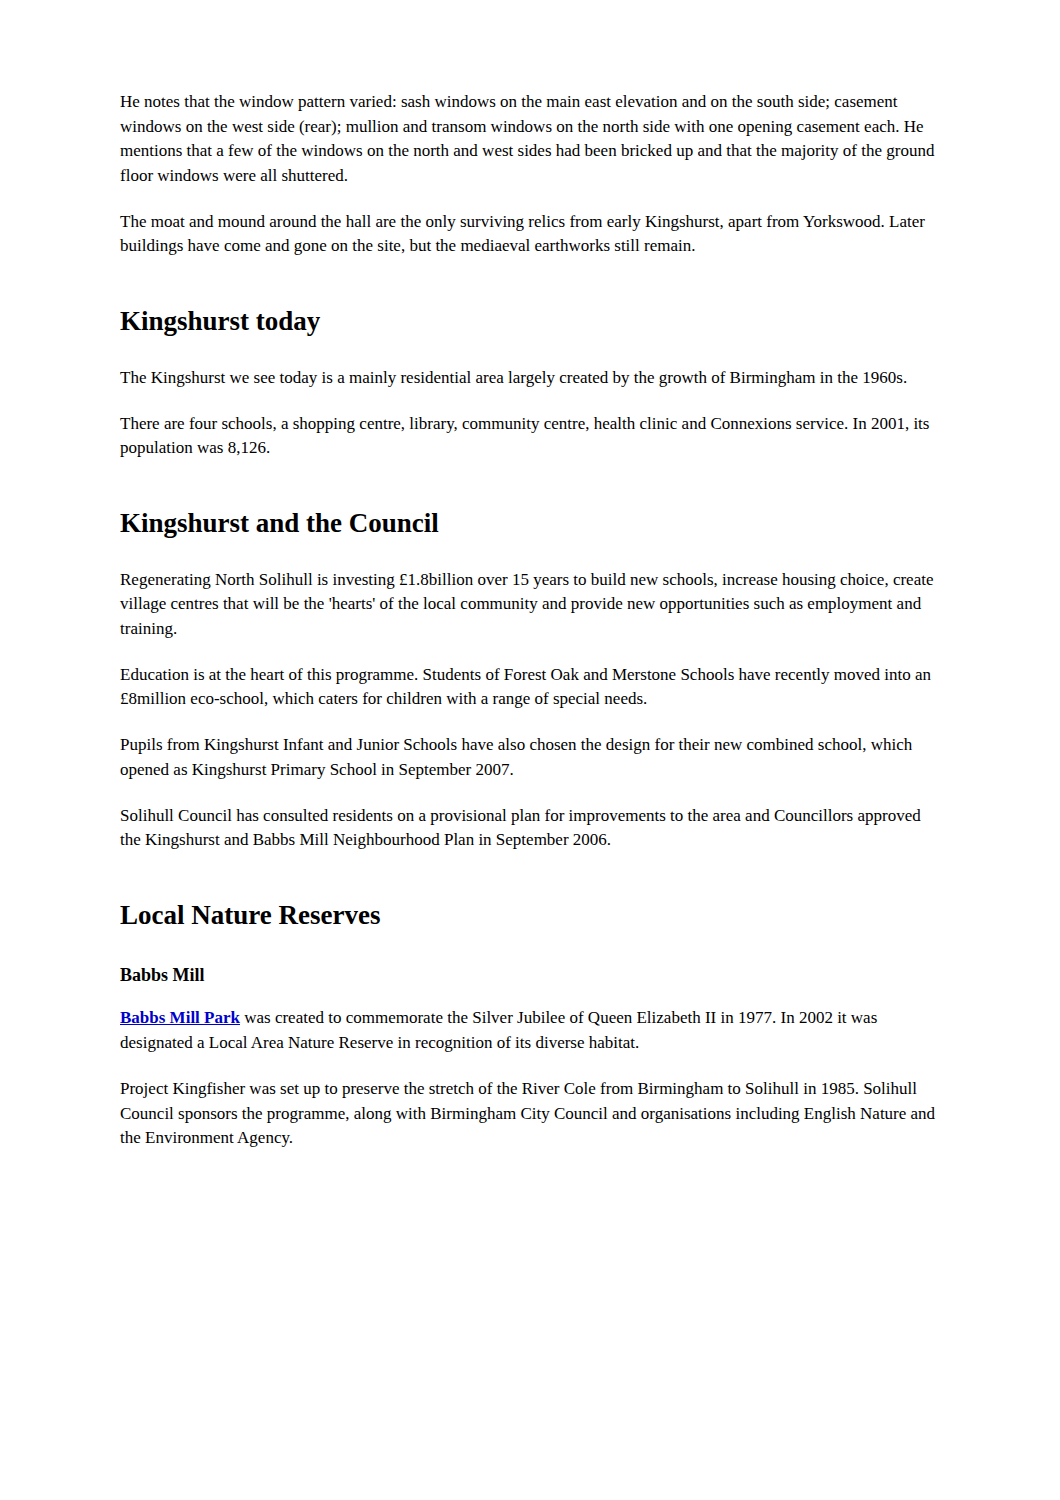He notes that the window pattern varied: sash windows on the main east elevation and on the south side; casement windows on the west side (rear); mullion and transom windows on the north side with one opening casement each. He mentions that a few of the windows on the north and west sides had been bricked up and that the majority of the ground floor windows were all shuttered.
The moat and mound around the hall are the only surviving relics from early Kingshurst, apart from Yorkswood. Later buildings have come and gone on the site, but the mediaeval earthworks still remain.
Kingshurst today
The Kingshurst we see today is a mainly residential area largely created by the growth of Birmingham in the 1960s.
There are four schools, a shopping centre, library, community centre, health clinic and Connexions service. In 2001, its population was 8,126.
Kingshurst and the Council
Regenerating North Solihull is investing £1.8billion over 15 years to build new schools, increase housing choice, create village centres that will be the 'hearts' of the local community and provide new opportunities such as employment and training.
Education is at the heart of this programme. Students of Forest Oak and Merstone Schools have recently moved into an £8million eco-school, which caters for children with a range of special needs.
Pupils from Kingshurst Infant and Junior Schools have also chosen the design for their new combined school, which opened as Kingshurst Primary School in September 2007.
Solihull Council has consulted residents on a provisional plan for improvements to the area and Councillors approved the Kingshurst and Babbs Mill Neighbourhood Plan in September 2006.
Local Nature Reserves
Babbs Mill
Babbs Mill Park was created to commemorate the Silver Jubilee of Queen Elizabeth II in 1977. In 2002 it was designated a Local Area Nature Reserve in recognition of its diverse habitat.
Project Kingfisher was set up to preserve the stretch of the River Cole from Birmingham to Solihull in 1985. Solihull Council sponsors the programme, along with Birmingham City Council and organisations including English Nature and the Environment Agency.